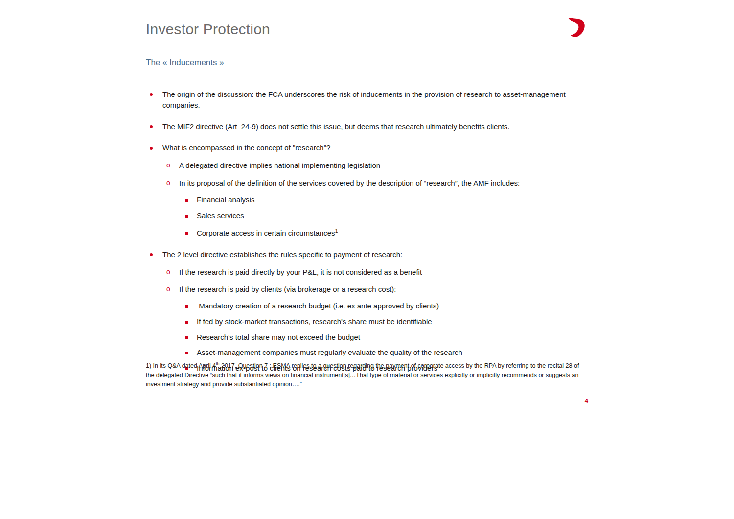Investor Protection
The « Inducements »
The origin of the discussion: the FCA underscores the risk of inducements in the provision of research to asset-management companies.
The MIF2 directive (Art 24-9) does not settle this issue, but deems that research ultimately benefits clients.
What is encompassed in the concept of "research"?
A delegated directive implies national implementing legislation
In its proposal of the definition of the services covered by the description of “research”, the AMF includes:
Financial analysis
Sales services
Corporate access in certain circumstances1
The 2 level directive establishes the rules specific to payment of research:
If the research is paid directly by your P&L, it is not considered as a benefit
If the research is paid by clients (via brokerage or a research cost):
Mandatory creation of a research budget (i.e. ex ante approved by clients)
If fed by stock-market transactions, research's share must be identifiable
Research's total share may not exceed the budget
Asset-management companies must regularly evaluate the quality of the research
Information ex-post to clients on research costs paid to research providers
1) In its Q&A dated April 4th 2017, Question 7 : ESMA replies to a question regarding the payment of corporate access by the RPA by referring to the recital 28 of the delegated Directive “such that it informs views on financial instrument[s]…That type of material or services explicitly or implicitly recommends or suggests an investment strategy and provide substantiated opinion….”
4